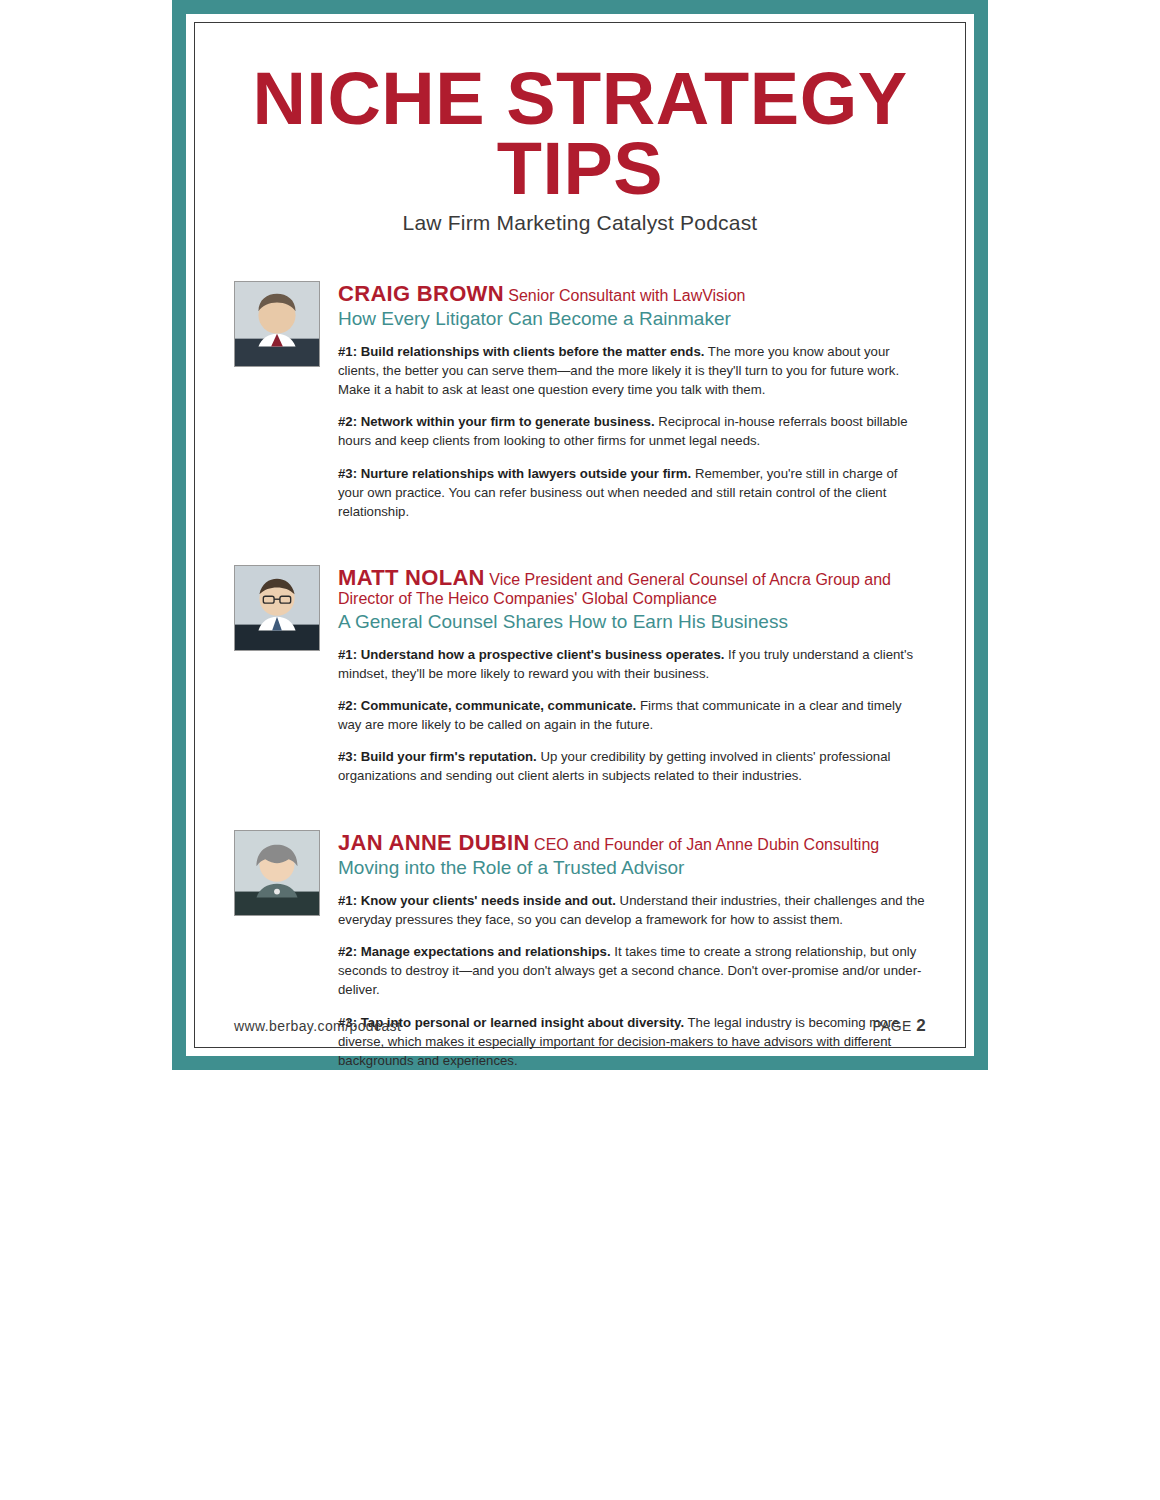Niche Strategy Tips
Law Firm Marketing Catalyst Podcast
Craig Brown Senior Consultant with LawVision
How Every Litigator Can Become a Rainmaker
#1: Build relationships with clients before the matter ends. The more you know about your clients, the better you can serve them—and the more likely it is they'll turn to you for future work. Make it a habit to ask at least one question every time you talk with them.
#2: Network within your firm to generate business. Reciprocal in-house referrals boost billable hours and keep clients from looking to other firms for unmet legal needs.
#3: Nurture relationships with lawyers outside your firm. Remember, you're still in charge of your own practice. You can refer business out when needed and still retain control of the client relationship.
Matt Nolan Vice President and General Counsel of Ancra Group and Director of The Heico Companies' Global Compliance
A General Counsel Shares How to Earn His Business
#1: Understand how a prospective client's business operates. If you truly understand a client's mindset, they'll be more likely to reward you with their business.
#2: Communicate, communicate, communicate. Firms that communicate in a clear and timely way are more likely to be called on again in the future.
#3: Build your firm's reputation. Up your credibility by getting involved in clients' professional organizations and sending out client alerts in subjects related to their industries.
Jan Anne Dubin CEO and Founder of Jan Anne Dubin Consulting
Moving into the Role of a Trusted Advisor
#1: Know your clients' needs inside and out. Understand their industries, their challenges and the everyday pressures they face, so you can develop a framework for how to assist them.
#2: Manage expectations and relationships. It takes time to create a strong relationship, but only seconds to destroy it—and you don't always get a second chance. Don't over-promise and/or under-deliver.
#3: Tap into personal or learned insight about diversity. The legal industry is becoming more diverse, which makes it especially important for decision-makers to have advisors with different backgrounds and experiences.
www.berbay.com/podcast PAGE 2